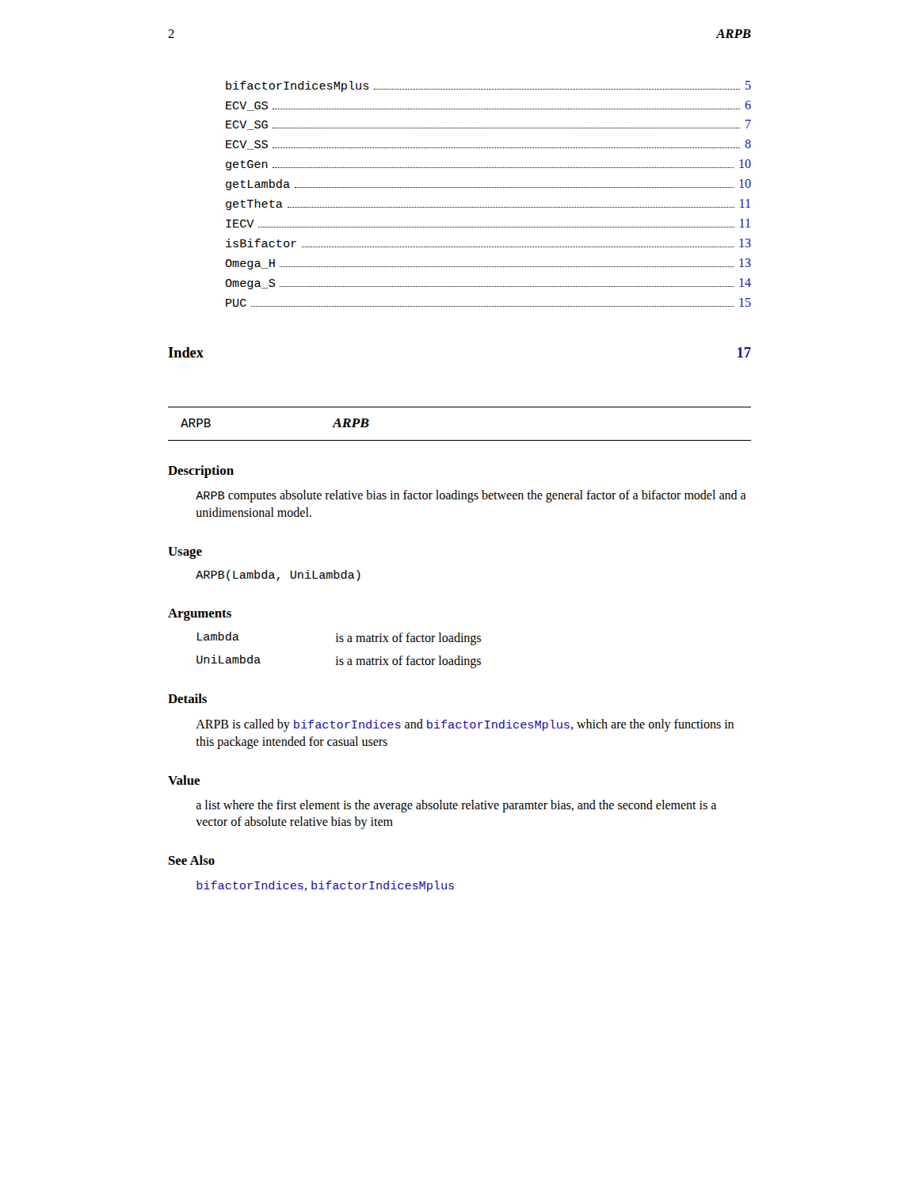2 ARPB
bifactorIndicesMplus 5
ECV_GS 6
ECV_SG 7
ECV_SS 8
getGen 10
getLambda 10
getTheta 11
IECV 11
isBifactor 13
Omega_H 13
Omega_S 14
PUC 15
Index 17
ARPB ARPB
Description
ARPB computes absolute relative bias in factor loadings between the general factor of a bifactor model and a unidimensional model.
Usage
ARPB(Lambda, UniLambda)
Arguments
Lambda
is a matrix of factor loadings
UniLambda
is a matrix of factor loadings
Details
ARPB is called by bifactorIndices and bifactorIndicesMplus, which are the only functions in this package intended for casual users
Value
a list where the first element is the average absolute relative paramter bias, and the second element is a vector of absolute relative bias by item
See Also
bifactorIndices, bifactorIndicesMplus